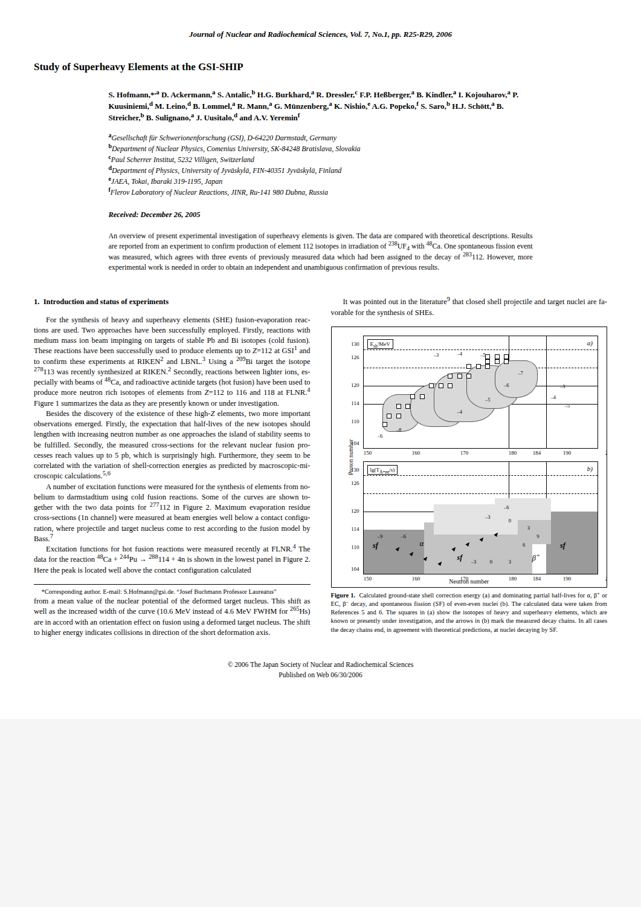Journal of Nuclear and Radiochemical Sciences, Vol. 7, No.1, pp. R25-R29, 2006
Study of Superheavy Elements at the GSI-SHIP
S. Hofmann,*,a D. Ackermann,a S. Antalic,b H.G. Burkhard,a R. Dressler,c F.P. Heßberger,a B. Kindler,a I. Kojouharov,a P. Kuusiniemi,d M. Leino,d B. Lommel,a R. Mann,a G. Münzenberg,a K. Nishio,e A.G. Popeko,f S. Saro,b H.J. Schött,a B. Streicher,b B. Sulignano,a J. Uusitalo,d and A.V. Yereminf
aGesellschaft für Schwerionenforschung (GSI), D-64220 Darmstadt, Germany
bDepartment of Nuclear Physics, Comenius University, SK-84248 Bratislava, Slovakia
cPaul Scherrer Institut, 5232 Villigen, Switzerland
dDepartment of Physics, University of Jyväskylä, FIN-40351 Jyväskylä, Finland
eJAEA, Tokai, Ibaraki 319-1195, Japan
fFlerov Laboratory of Nuclear Reactions, JINR, Ru-141 980 Dubna, Russia
Received: December 26, 2005
An overview of present experimental investigation of superheavy elements is given. The data are compared with theoretical descriptions. Results are reported from an experiment to confirm production of element 112 isotopes in irradiation of 238UF4 with 48Ca. One spontaneous fission event was measured, which agrees with three events of previously measured data which had been assigned to the decay of 283112. However, more experimental work is needed in order to obtain an independent and unambiguous confirmation of previous results.
1. Introduction and status of experiments
For the synthesis of heavy and superheavy elements (SHE) fusion-evaporation reactions are used. Two approaches have been successfully employed. Firstly, reactions with medium mass ion beam impinging on targets of stable Pb and Bi isotopes (cold fusion). These reactions have been successfully used to produce elements up to Z=112 at GSI1 and to confirm these experiments at RIKEN2 and LBNL.3 Using a 209Bi target the isotope 278113 was recently synthesized at RIKEN.2 Secondly, reactions between lighter ions, especially with beams of 48Ca, and radioactive actinide targets (hot fusion) have been used to produce more neutron rich isotopes of elements from Z=112 to 116 and 118 at FLNR.4 Figure 1 summarizes the data as they are presently known or under investigation.
Besides the discovery of the existence of these high-Z elements, two more important observations emerged. Firstly, the expectation that half-lives of the new isotopes should lengthen with increasing neutron number as one approaches the island of stability seems to be fulfilled. Secondly, the measured cross-sections for the relevant nuclear fusion processes reach values up to 5 pb, which is surprisingly high. Furthermore, they seem to be correlated with the variation of shell-correction energies as predicted by macroscopic-microscopic calculations.5,6
A number of excitation functions were measured for the synthesis of elements from nobelium to darmstadtium using cold fusion reactions. Some of the curves are shown together with the two data points for 277112 in Figure 2. Maximum evaporation residue cross-sections (1n channel) were measured at beam energies well below a contact configuration, where projectile and target nucleus come to rest according to the fusion model by Bass.7
Excitation functions for hot fusion reactions were measured recently at FLNR.4 The data for the reaction 48Ca + 244Pu → 288114 + 4n is shown in the lowest panel in Figure 2. Here the peak is located well above the contact configuration calculated
*Corresponding author. E-mail: S.Hofmann@gsi.de. “Josef Buchmann Professor Laureatus”
from a mean value of the nuclear potential of the deformed target nucleus. This shift as well as the increased width of the curve (10.6 MeV instead of 4.6 MeV FWHM for 265Hs) are in accord with an orientation effect on fusion using a deformed target nucleus. The shift to higher energy indicates collisions in direction of the short deformation axis.
It was pointed out in the literature9 that closed shell projectile and target nuclei are favorable for the synthesis of SHEs.
Esh/MeV
a)
–3
–4
–5
–7
–6
–3
–4
–5
–5
–4
–8
–6
130
126
120
114
110
104
lg(TA=ee/s)
b)
sf
sf
sf
α
β+
–6
–3
0
3
9
6
–9
–6
–3
0
3
130
126
120
114
110
104
Proton number
150
160
170
180
184
190
200
150
160
170
180
184
190
200
Neutron number
Figure 1. Calculated ground-state shell correction energy (a) and dominating partial half-lives for α, β+ or EC, β– decay, and spontaneous fission (SF) of even-even nuclei (b). The calculated data were taken from References 5 and 6. The squares in (a) show the isotopes of heavy and superheavy elements, which are known or presently under investigation, and the arrows in (b) mark the measured decay chains. In all cases the decay chains end, in agreement with theoretical predictions, at nuclei decaying by SF.
© 2006 The Japan Society of Nuclear and Radiochemical Sciences
Published on Web 06/30/2006